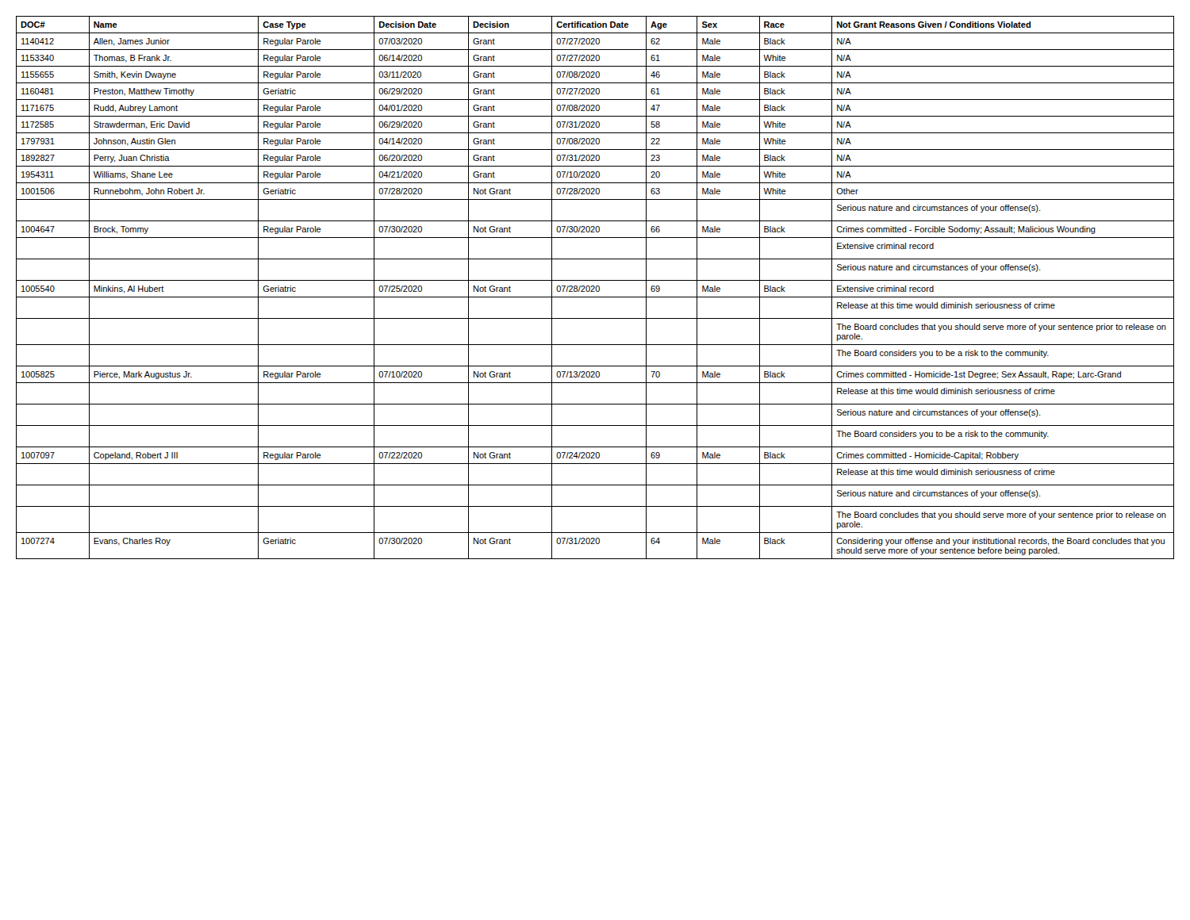| DOC# | Name | Case Type | Decision Date | Decision | Certification Date | Age | Sex | Race | Not Grant Reasons Given / Conditions Violated |
| --- | --- | --- | --- | --- | --- | --- | --- | --- | --- |
| 1140412 | Allen, James Junior | Regular Parole | 07/03/2020 | Grant | 07/27/2020 | 62 | Male | Black | N/A |
| 1153340 | Thomas, B Frank Jr. | Regular Parole | 06/14/2020 | Grant | 07/27/2020 | 61 | Male | White | N/A |
| 1155655 | Smith, Kevin Dwayne | Regular Parole | 03/11/2020 | Grant | 07/08/2020 | 46 | Male | Black | N/A |
| 1160481 | Preston, Matthew Timothy | Geriatric | 06/29/2020 | Grant | 07/27/2020 | 61 | Male | Black | N/A |
| 1171675 | Rudd, Aubrey Lamont | Regular Parole | 04/01/2020 | Grant | 07/08/2020 | 47 | Male | Black | N/A |
| 1172585 | Strawderman, Eric David | Regular Parole | 06/29/2020 | Grant | 07/31/2020 | 58 | Male | White | N/A |
| 1797931 | Johnson, Austin Glen | Regular Parole | 04/14/2020 | Grant | 07/08/2020 | 22 | Male | White | N/A |
| 1892827 | Perry, Juan Christia | Regular Parole | 06/20/2020 | Grant | 07/31/2020 | 23 | Male | Black | N/A |
| 1954311 | Williams, Shane Lee | Regular Parole | 04/21/2020 | Grant | 07/10/2020 | 20 | Male | White | N/A |
| 1001506 | Runnebohm, John Robert Jr. | Geriatric | 07/28/2020 | Not Grant | 07/28/2020 | 63 | Male | White | Other |
| | | | | | | | | | Serious nature and circumstances of your offense(s). |
| 1004647 | Brock, Tommy | Regular Parole | 07/30/2020 | Not Grant | 07/30/2020 | 66 | Male | Black | Crimes committed - Forcible Sodomy; Assault; Malicious Wounding |
| | | | | | | | | | Extensive criminal record |
| | | | | | | | | | Serious nature and circumstances of your offense(s). |
| 1005540 | Minkins, Al Hubert | Geriatric | 07/25/2020 | Not Grant | 07/28/2020 | 69 | Male | Black | Extensive criminal record |
| | | | | | | | | | Release at this time would diminish seriousness of crime |
| | | | | | | | | | The Board concludes that you should serve more of your sentence prior to release on parole. |
| | | | | | | | | | The Board considers you to be a risk to the community. |
| 1005825 | Pierce, Mark Augustus Jr. | Regular Parole | 07/10/2020 | Not Grant | 07/13/2020 | 70 | Male | Black | Crimes committed - Homicide-1st Degree; Sex Assault, Rape; Larc-Grand |
| | | | | | | | | | Release at this time would diminish seriousness of crime |
| | | | | | | | | | Serious nature and circumstances of your offense(s). |
| | | | | | | | | | The Board considers you to be a risk to the community. |
| 1007097 | Copeland, Robert J III | Regular Parole | 07/22/2020 | Not Grant | 07/24/2020 | 69 | Male | Black | Crimes committed - Homicide-Capital; Robbery |
| | | | | | | | | | Release at this time would diminish seriousness of crime |
| | | | | | | | | | Serious nature and circumstances of your offense(s). |
| | | | | | | | | | The Board concludes that you should serve more of your sentence prior to release on parole. |
| 1007274 | Evans, Charles Roy | Geriatric | 07/30/2020 | Not Grant | 07/31/2020 | 64 | Male | Black | Considering your offense and your institutional records, the Board concludes that you should serve more of your sentence before being paroled. |